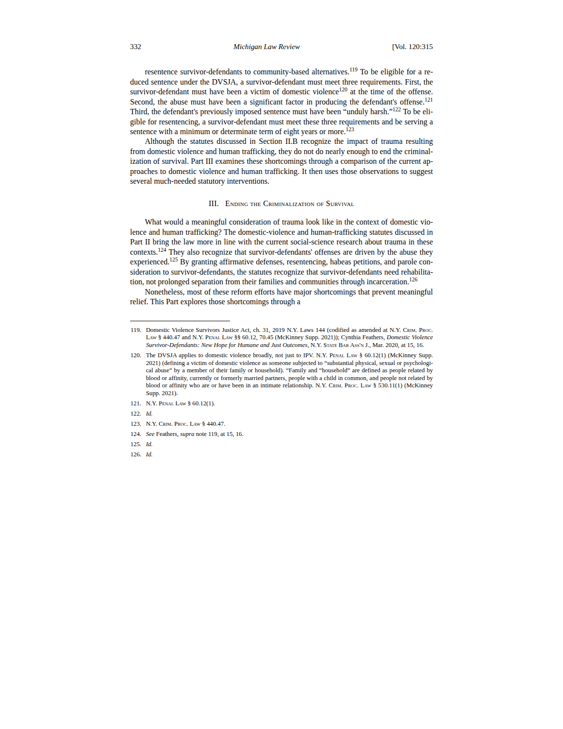332 Michigan Law Review [Vol. 120:315
resentence survivor-defendants to community-based alternatives.119 To be eligible for a reduced sentence under the DVSJA, a survivor-defendant must meet three requirements. First, the survivor-defendant must have been a victim of domestic violence120 at the time of the offense. Second, the abuse must have been a significant factor in producing the defendant's offense.121 Third, the defendant's previously imposed sentence must have been “unduly harsh.”122 To be eligible for resentencing, a survivor-defendant must meet these three requirements and be serving a sentence with a minimum or determinate term of eight years or more.123
Although the statutes discussed in Section II.B recognize the impact of trauma resulting from domestic violence and human trafficking, they do not do nearly enough to end the criminalization of survival. Part III examines these shortcomings through a comparison of the current approaches to domestic violence and human trafficking. It then uses those observations to suggest several much-needed statutory interventions.
III. Ending the Criminalization of Survival
What would a meaningful consideration of trauma look like in the context of domestic violence and human trafficking? The domestic-violence and human-trafficking statutes discussed in Part II bring the law more in line with the current social-science research about trauma in these contexts.124 They also recognize that survivor-defendants' offenses are driven by the abuse they experienced.125 By granting affirmative defenses, resentencing, habeas petitions, and parole consideration to survivor-defendants, the statutes recognize that survivor-defendants need rehabilitation, not prolonged separation from their families and communities through incarceration.126
Nonetheless, most of these reform efforts have major shortcomings that prevent meaningful relief. This Part explores those shortcomings through a
119.
Domestic Violence Survivors Justice Act, ch. 31, 2019 N.Y. Laws 144 (codified as amended at N.Y. Crim. Proc. Law § 440.47 and N.Y. Penal Law §§ 60.12, 70.45 (McKinney Supp. 2021)); Cynthia Feathers, Domestic Violence Survivor-Defendants: New Hope for Humane and Just Outcomes, N.Y. State Bar Ass'n J., Mar. 2020, at 15, 16.
120.
The DVSJA applies to domestic violence broadly, not just to IPV. N.Y. Penal Law § 60.12(1) (McKinney Supp. 2021) (defining a victim of domestic violence as someone subjected to “substantial physical, sexual or psychological abuse” by a member of their family or household). “Family and “household” are defined as people related by blood or affinity, currently or formerly married partners, people with a child in common, and people not related by blood or affinity who are or have been in an intimate relationship. N.Y. Crim. Proc. Law § 530.11(1) (McKinney Supp. 2021).
121.
N.Y. Penal Law § 60.12(1).
122.
Id.
123.
N.Y. Crim. Proc. Law § 440.47.
124.
See Feathers, supra note 119, at 15, 16.
125.
Id.
126.
Id.